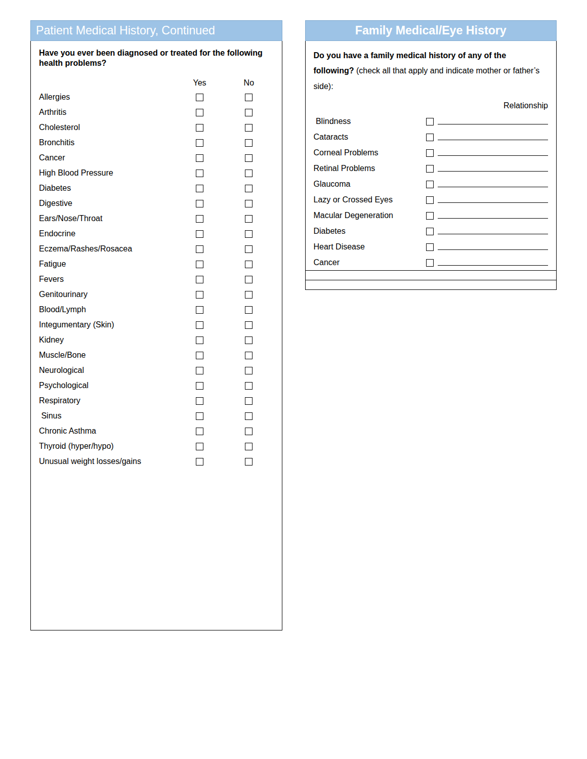Patient Medical History, Continued
Have you ever been diagnosed or treated for the following health problems?
| | Yes | No |
| Allergies | | |
| Arthritis | | |
| Cholesterol | | |
| Bronchitis | | |
| Cancer | | |
| High Blood Pressure | | |
| Diabetes | | |
| Digestive | | |
| Ears/Nose/Throat | | |
| Endocrine | | |
| Eczema/Rashes/Rosacea | | |
| Fatigue | | |
| Fevers | | |
| Genitourinary | | |
| Blood/Lymph | | |
| Integumentary (Skin) | | |
| Kidney | | |
| Muscle/Bone | | |
| Neurological | | |
| Psychological | | |
| Respiratory | | |
| Sinus | | |
| Chronic Asthma | | |
| Thyroid (hyper/hypo) | | |
| Unusual weight losses/gains | | |
Family Medical/Eye History
Do you have a family medical history of any of the following? (check all that apply and indicate mother or father’s side):
Relationship
| Blindness | | |
| Cataracts | | |
| Corneal Problems | | |
| Retinal Problems | | |
| Glaucoma | | |
| Lazy or Crossed Eyes | | |
| Macular Degeneration | | |
| Diabetes | | |
| Heart Disease | | |
| Cancer | | |